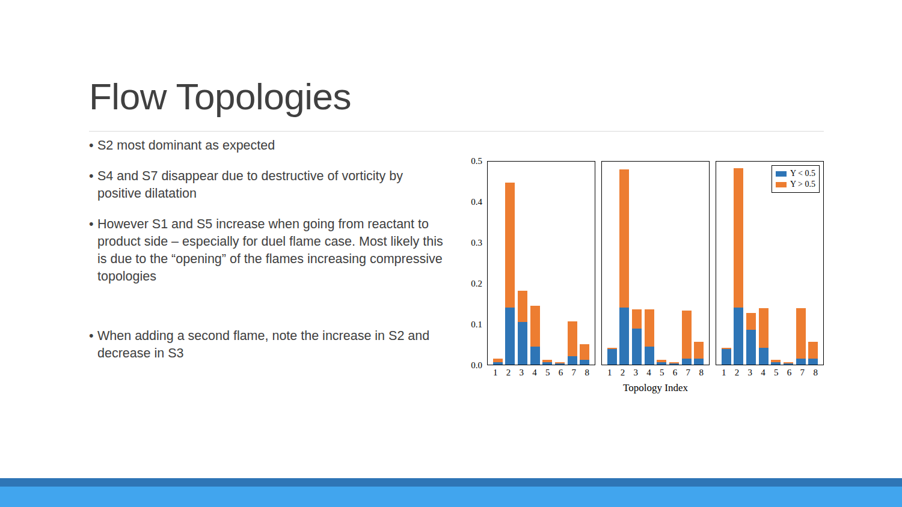Flow Topologies
S2 most dominant as expected
S4 and S7 disappear due to destructive of vorticity by positive dilatation
However S1 and S5 increase when going from reactant to product side – especially for duel flame case. Most likely this is due to the “opening” of the flames increasing compressive topologies
When adding a second flame, note the increase in S2 and decrease in S3
0.5 0.4 0.3 0.2 0.1 0.0
Y < 0.5
Y > 0.5
12345678
12345678
12345678
Topology Index